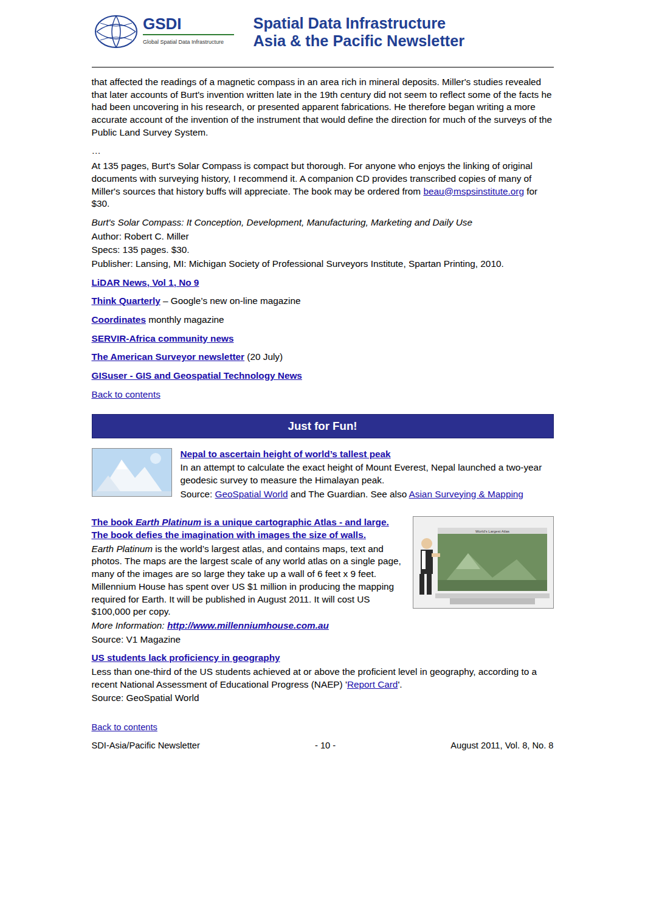GSDI Global Spatial Data Infrastructure
Spatial Data Infrastructure
Asia & the Pacific Newsletter
that affected the readings of a magnetic compass in an area rich in mineral deposits. Miller's studies revealed that later accounts of Burt's invention written late in the 19th century did not seem to reflect some of the facts he had been uncovering in his research, or presented apparent fabrications. He therefore began writing a more accurate account of the invention of the instrument that would define the direction for much of the surveys of the Public Land Survey System.
…
At 135 pages, Burt's Solar Compass is compact but thorough. For anyone who enjoys the linking of original documents with surveying history, I recommend it. A companion CD provides transcribed copies of many of Miller's sources that history buffs will appreciate. The book may be ordered from beau@mspsinstitute.org for $30.
Burt's Solar Compass: It Conception, Development, Manufacturing, Marketing and Daily Use
Author: Robert C. Miller
Specs: 135 pages. $30.
Publisher: Lansing, MI: Michigan Society of Professional Surveyors Institute, Spartan Printing, 2010.
LiDAR News, Vol 1, No 9
Think Quarterly – Google’s new on-line magazine
Coordinates monthly magazine
SERVIR-Africa community news
The American Surveyor newsletter (20 July)
GISuser - GIS and Geospatial Technology News
Back to contents
Just for Fun!
Nepal to ascertain height of world’s tallest peak
In an attempt to calculate the exact height of Mount Everest, Nepal launched a two-year geodesic survey to measure the Himalayan peak.
Source: GeoSpatial World and The Guardian. See also Asian Surveying & Mapping
World's Largest Atlas
The book Earth Platinum is a unique cartographic Atlas - and large. The book defies the imagination with images the size of walls.
Earth Platinum is the world’s largest atlas, and contains maps, text and photos. The maps are the largest scale of any world atlas on a single page, many of the images are so large they take up a wall of 6 feet x 9 feet. Millennium House has spent over US $1 million in producing the mapping required for Earth. It will be published in August 2011. It will cost US $100,000 per copy.
More Information: http://www.millenniumhouse.com.au
Source: V1 Magazine
US students lack proficiency in geography
Less than one-third of the US students achieved at or above the proficient level in geography, according to a recent National Assessment of Educational Progress (NAEP) 'Report Card'.
Source: GeoSpatial World
Back to contents
SDI-Asia/Pacific Newsletter
- 10 -
August 2011, Vol. 8, No. 8